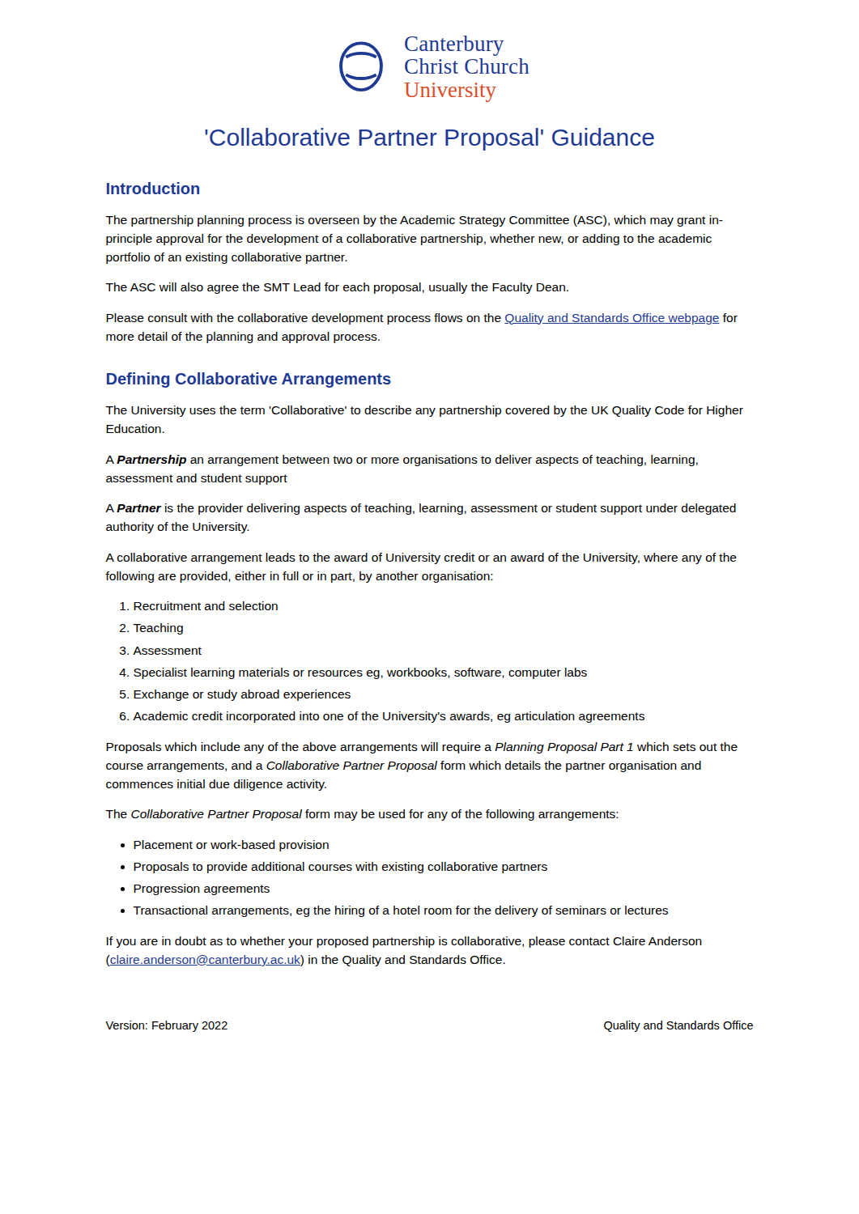Canterbury Christ Church University
'Collaborative Partner Proposal' Guidance
Introduction
The partnership planning process is overseen by the Academic Strategy Committee (ASC), which may grant in-principle approval for the development of a collaborative partnership, whether new, or adding to the academic portfolio of an existing collaborative partner.
The ASC will also agree the SMT Lead for each proposal, usually the Faculty Dean.
Please consult with the collaborative development process flows on the Quality and Standards Office webpage for more detail of the planning and approval process.
Defining Collaborative Arrangements
The University uses the term 'Collaborative' to describe any partnership covered by the UK Quality Code for Higher Education.
A Partnership an arrangement between two or more organisations to deliver aspects of teaching, learning, assessment and student support
A Partner is the provider delivering aspects of teaching, learning, assessment or student support under delegated authority of the University.
A collaborative arrangement leads to the award of University credit or an award of the University, where any of the following are provided, either in full or in part, by another organisation:
Recruitment and selection
Teaching
Assessment
Specialist learning materials or resources eg, workbooks, software, computer labs
Exchange or study abroad experiences
Academic credit incorporated into one of the University's awards, eg articulation agreements
Proposals which include any of the above arrangements will require a Planning Proposal Part 1 which sets out the course arrangements, and a Collaborative Partner Proposal form which details the partner organisation and commences initial due diligence activity.
The Collaborative Partner Proposal form may be used for any of the following arrangements:
Placement or work-based provision
Proposals to provide additional courses with existing collaborative partners
Progression agreements
Transactional arrangements, eg the hiring of a hotel room for the delivery of seminars or lectures
If you are in doubt as to whether your proposed partnership is collaborative, please contact Claire Anderson (claire.anderson@canterbury.ac.uk) in the Quality and Standards Office.
Version: February 2022 Quality and Standards Office